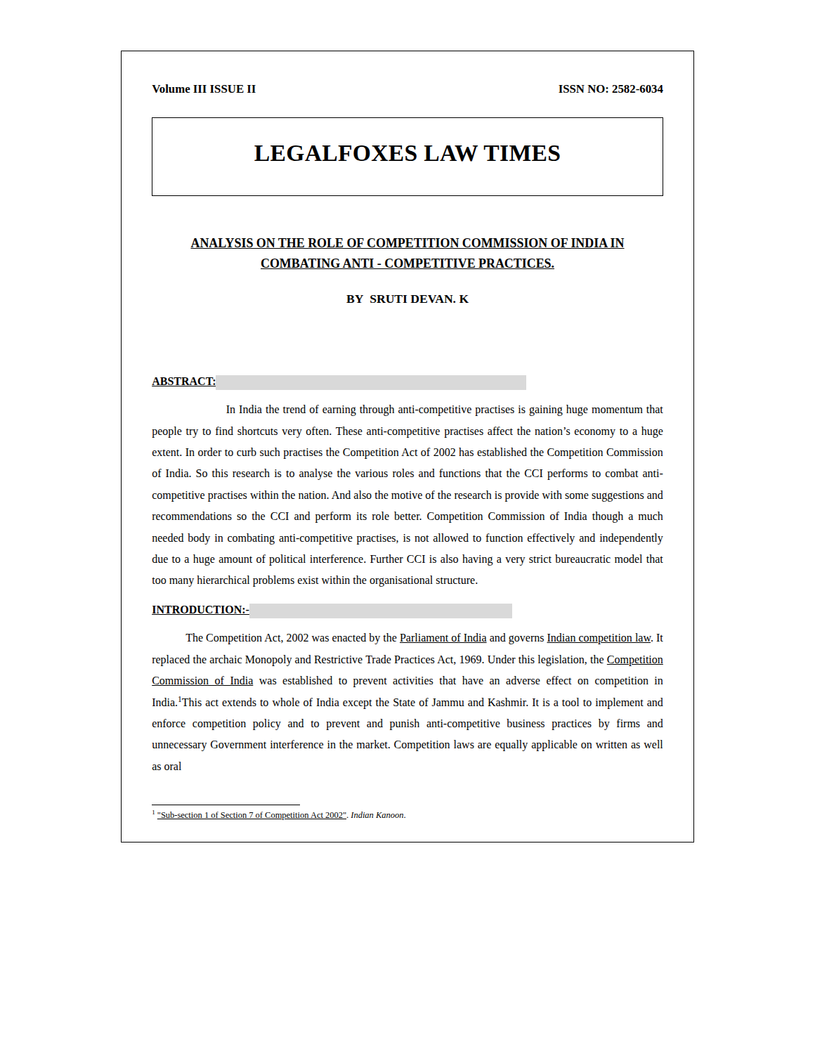Volume III ISSUE II ISSN NO: 2582-6034
LEGALFOXES LAW TIMES
ANALYSIS ON THE ROLE OF COMPETITION COMMISSION OF INDIA IN COMBATING ANTI - COMPETITIVE PRACTICES.
BY SRUTI DEVAN. K
ABSTRACT:
In India the trend of earning through anti-competitive practises is gaining huge momentum that people try to find shortcuts very often. These anti-competitive practises affect the nation’s economy to a huge extent. In order to curb such practises the Competition Act of 2002 has established the Competition Commission of India. So this research is to analyse the various roles and functions that the CCI performs to combat anti-competitive practises within the nation. And also the motive of the research is provide with some suggestions and recommendations so the CCI and perform its role better. Competition Commission of India though a much needed body in combating anti-competitive practises, is not allowed to function effectively and independently due to a huge amount of political interference. Further CCI is also having a very strict bureaucratic model that too many hierarchical problems exist within the organisational structure.
INTRODUCTION:-
The Competition Act, 2002 was enacted by the Parliament of India and governs Indian competition law. It replaced the archaic Monopoly and Restrictive Trade Practices Act, 1969. Under this legislation, the Competition Commission of India was established to prevent activities that have an adverse effect on competition in India.1This act extends to whole of India except the State of Jammu and Kashmir. It is a tool to implement and enforce competition policy and to prevent and punish anti-competitive business practices by firms and unnecessary Government interference in the market. Competition laws are equally applicable on written as well as oral
1 "Sub-section 1 of Section 7 of Competition Act 2002". Indian Kanoon.